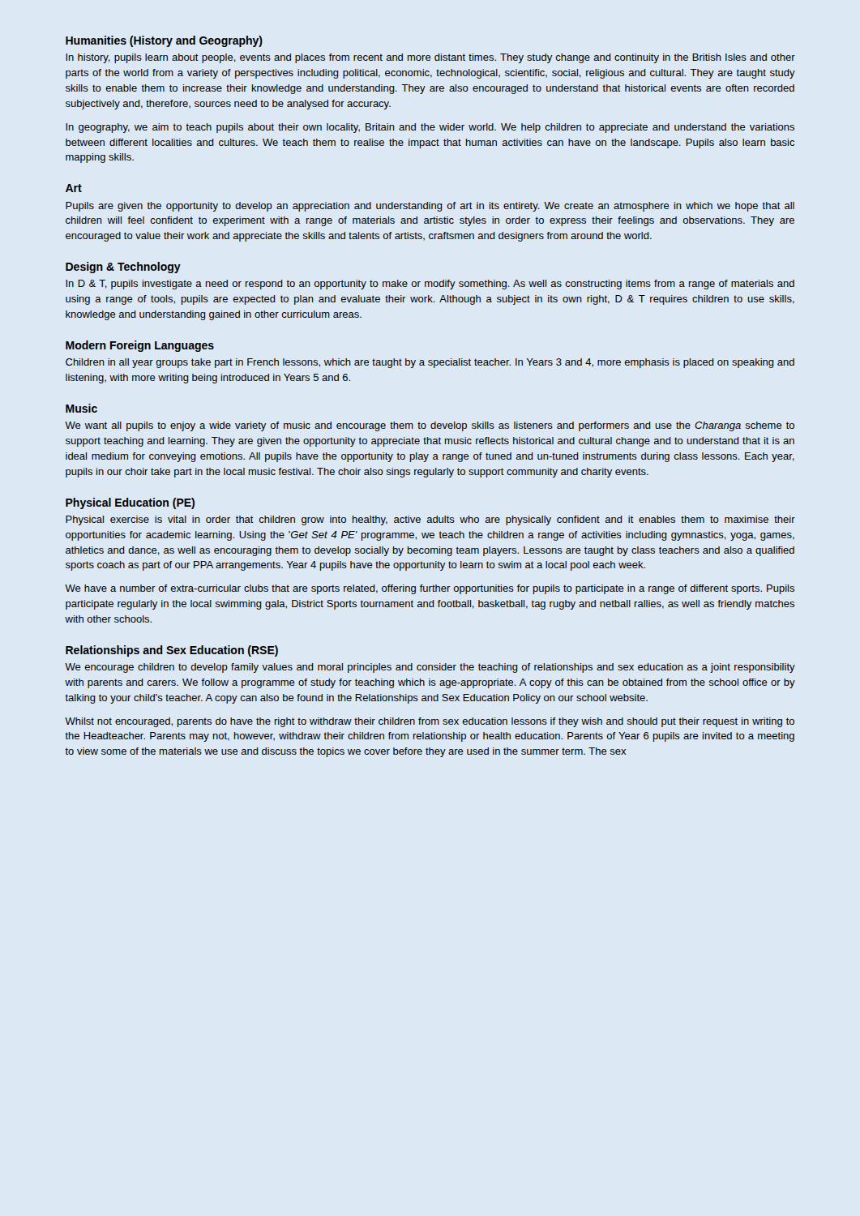Humanities (History and Geography)
In history, pupils learn about people, events and places from recent and more distant times. They study change and continuity in the British Isles and other parts of the world from a variety of perspectives including political, economic, technological, scientific, social, religious and cultural. They are taught study skills to enable them to increase their knowledge and understanding. They are also encouraged to understand that historical events are often recorded subjectively and, therefore, sources need to be analysed for accuracy.
In geography, we aim to teach pupils about their own locality, Britain and the wider world. We help children to appreciate and understand the variations between different localities and cultures. We teach them to realise the impact that human activities can have on the landscape. Pupils also learn basic mapping skills.
Art
Pupils are given the opportunity to develop an appreciation and understanding of art in its entirety. We create an atmosphere in which we hope that all children will feel confident to experiment with a range of materials and artistic styles in order to express their feelings and observations. They are encouraged to value their work and appreciate the skills and talents of artists, craftsmen and designers from around the world.
Design & Technology
In D & T, pupils investigate a need or respond to an opportunity to make or modify something. As well as constructing items from a range of materials and using a range of tools, pupils are expected to plan and evaluate their work. Although a subject in its own right, D & T requires children to use skills, knowledge and understanding gained in other curriculum areas.
Modern Foreign Languages
Children in all year groups take part in French lessons, which are taught by a specialist teacher. In Years 3 and 4, more emphasis is placed on speaking and listening, with more writing being introduced in Years 5 and 6.
Music
We want all pupils to enjoy a wide variety of music and encourage them to develop skills as listeners and performers and use the Charanga scheme to support teaching and learning. They are given the opportunity to appreciate that music reflects historical and cultural change and to understand that it is an ideal medium for conveying emotions. All pupils have the opportunity to play a range of tuned and un-tuned instruments during class lessons. Each year, pupils in our choir take part in the local music festival. The choir also sings regularly to support community and charity events.
Physical Education (PE)
Physical exercise is vital in order that children grow into healthy, active adults who are physically confident and it enables them to maximise their opportunities for academic learning. Using the 'Get Set 4 PE' programme, we teach the children a range of activities including gymnastics, yoga, games, athletics and dance, as well as encouraging them to develop socially by becoming team players. Lessons are taught by class teachers and also a qualified sports coach as part of our PPA arrangements. Year 4 pupils have the opportunity to learn to swim at a local pool each week.
We have a number of extra-curricular clubs that are sports related, offering further opportunities for pupils to participate in a range of different sports. Pupils participate regularly in the local swimming gala, District Sports tournament and football, basketball, tag rugby and netball rallies, as well as friendly matches with other schools.
Relationships and Sex Education (RSE)
We encourage children to develop family values and moral principles and consider the teaching of relationships and sex education as a joint responsibility with parents and carers. We follow a programme of study for teaching which is age-appropriate. A copy of this can be obtained from the school office or by talking to your child's teacher. A copy can also be found in the Relationships and Sex Education Policy on our school website.
Whilst not encouraged, parents do have the right to withdraw their children from sex education lessons if they wish and should put their request in writing to the Headteacher. Parents may not, however, withdraw their children from relationship or health education. Parents of Year 6 pupils are invited to a meeting to view some of the materials we use and discuss the topics we cover before they are used in the summer term. The sex